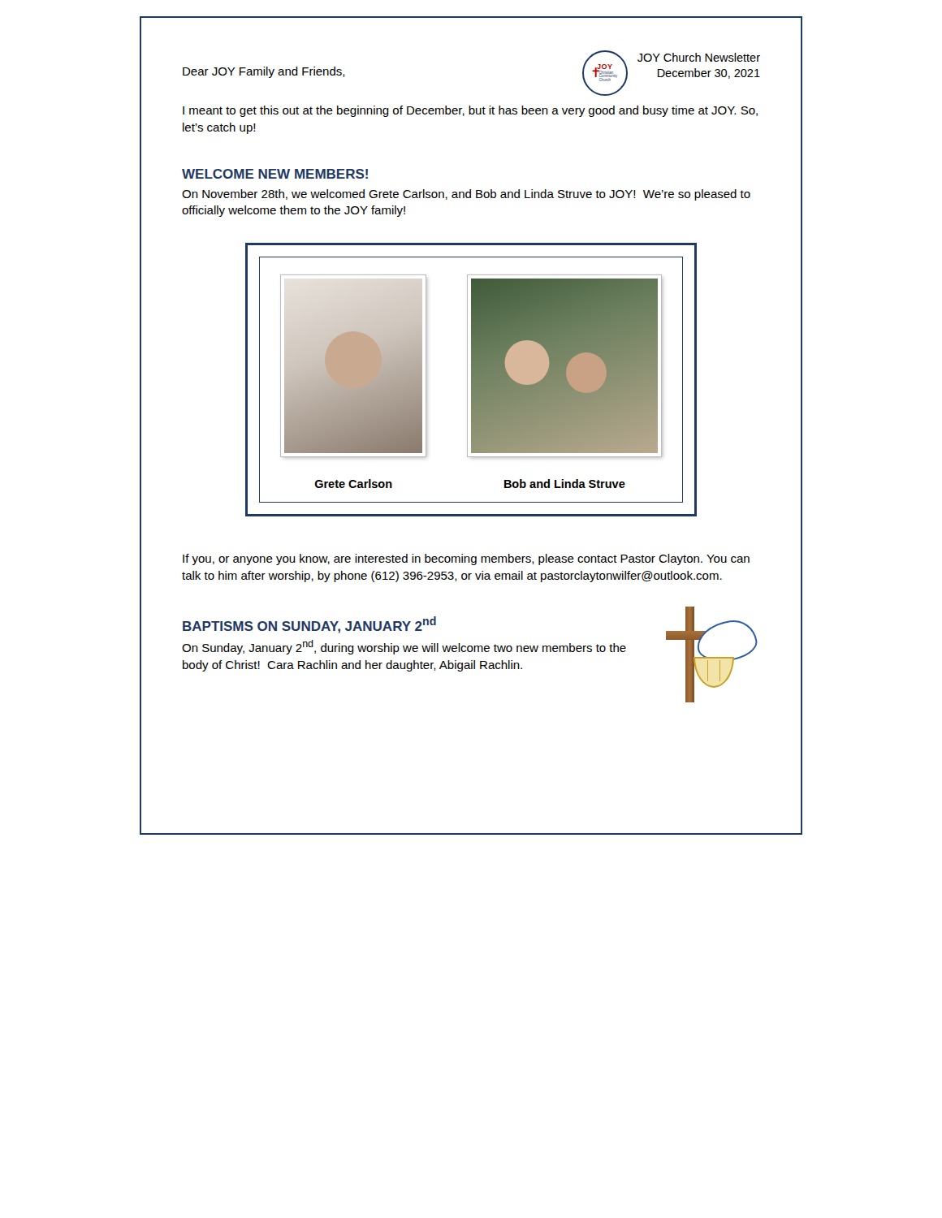JOY ✝ Christian
Community
Church
JOY Church Newsletter
December 30, 2021
Dear JOY Family and Friends,
I meant to get this out at the beginning of December, but it has been a very good and busy time at JOY. So, let’s catch up!
WELCOME NEW MEMBERS!
On November 28th, we welcomed Grete Carlson, and Bob and Linda Struve to JOY! We’re so pleased to officially welcome them to the JOY family!
Grete Carlson
Bob and Linda Struve
If you, or anyone you know, are interested in becoming members, please contact Pastor Clayton. You can talk to him after worship, by phone (612) 396-2953, or via email at pastorclaytonwilfer@outlook.com.
BAPTISMS ON SUNDAY, JANUARY 2nd
On Sunday, January 2nd, during worship we will welcome two new members to the body of Christ! Cara Rachlin and her daughter, Abigail Rachlin.